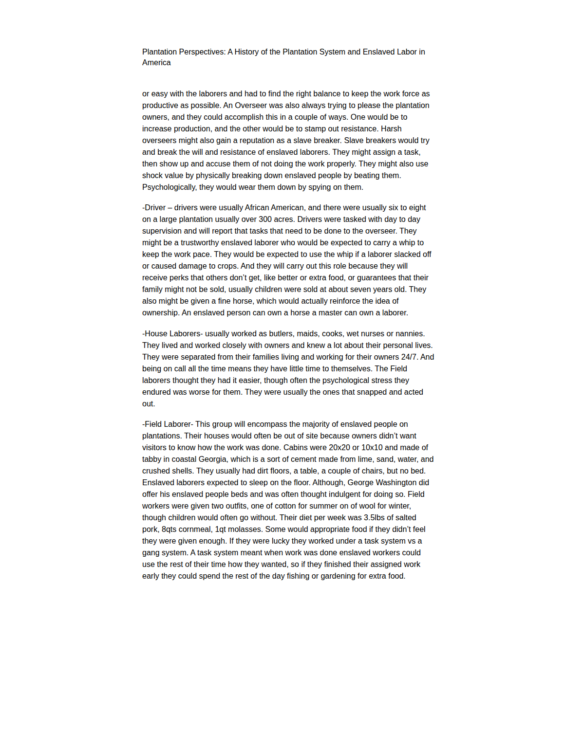Plantation Perspectives: A History of the Plantation System and Enslaved Labor in America
or easy with the laborers and had to find the right balance to keep the work force as productive as possible. An Overseer was also always trying to please the plantation owners, and they could accomplish this in a couple of ways. One would be to increase production, and the other would be to stamp out resistance. Harsh overseers might also gain a reputation as a slave breaker. Slave breakers would try and break the will and resistance of enslaved laborers. They might assign a task, then show up and accuse them of not doing the work properly. They might also use shock value by physically breaking down enslaved people by beating them. Psychologically, they would wear them down by spying on them.
-Driver – drivers were usually African American, and there were usually six to eight on a large plantation usually over 300 acres. Drivers were tasked with day to day supervision and will report that tasks that need to be done to the overseer. They might be a trustworthy enslaved laborer who would be expected to carry a whip to keep the work pace. They would be expected to use the whip if a laborer slacked off or caused damage to crops. And they will carry out this role because they will receive perks that others don’t get, like better or extra food, or guarantees that their family might not be sold, usually children were sold at about seven years old. They also might be given a fine horse, which would actually reinforce the idea of ownership. An enslaved person can own a horse a master can own a laborer.
-House Laborers- usually worked as butlers, maids, cooks, wet nurses or nannies. They lived and worked closely with owners and knew a lot about their personal lives. They were separated from their families living and working for their owners 24/7. And being on call all the time means they have little time to themselves. The Field laborers thought they had it easier, though often the psychological stress they endured was worse for them. They were usually the ones that snapped and acted out.
-Field Laborer- This group will encompass the majority of enslaved people on plantations. Their houses would often be out of site because owners didn’t want visitors to know how the work was done. Cabins were 20x20 or 10x10 and made of tabby in coastal Georgia, which is a sort of cement made from lime, sand, water, and crushed shells. They usually had dirt floors, a table, a couple of chairs, but no bed. Enslaved laborers expected to sleep on the floor. Although, George Washington did offer his enslaved people beds and was often thought indulgent for doing so. Field workers were given two outfits, one of cotton for summer on of wool for winter, though children would often go without. Their diet per week was 3.5lbs of salted pork, 8qts cornmeal, 1qt molasses. Some would appropriate food if they didn’t feel they were given enough. If they were lucky they worked under a task system vs a gang system. A task system meant when work was done enslaved workers could use the rest of their time how they wanted, so if they finished their assigned work early they could spend the rest of the day fishing or gardening for extra food.